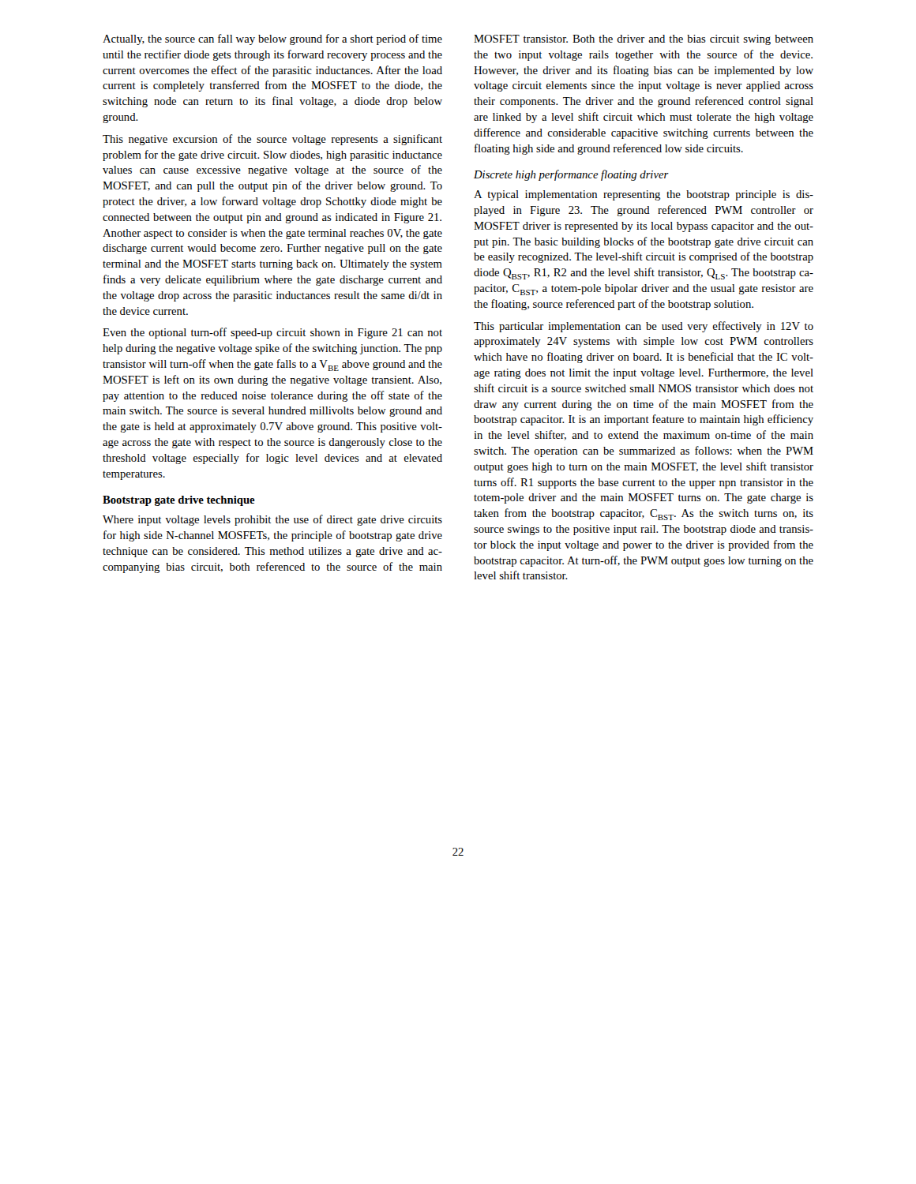Actually, the source can fall way below ground for a short period of time until the rectifier diode gets through its forward recovery process and the current overcomes the effect of the parasitic inductances. After the load current is completely transferred from the MOSFET to the diode, the switching node can return to its final voltage, a diode drop below ground.
This negative excursion of the source voltage represents a significant problem for the gate drive circuit. Slow diodes, high parasitic inductance values can cause excessive negative voltage at the source of the MOSFET, and can pull the output pin of the driver below ground. To protect the driver, a low forward voltage drop Schottky diode might be connected between the output pin and ground as indicated in Figure 21. Another aspect to consider is when the gate terminal reaches 0V, the gate discharge current would become zero. Further negative pull on the gate terminal and the MOSFET starts turning back on. Ultimately the system finds a very delicate equilibrium where the gate discharge current and the voltage drop across the parasitic inductances result the same di/dt in the device current.
Even the optional turn-off speed-up circuit shown in Figure 21 can not help during the negative voltage spike of the switching junction. The pnp transistor will turn-off when the gate falls to a VBE above ground and the MOSFET is left on its own during the negative voltage transient. Also, pay attention to the reduced noise tolerance during the off state of the main switch. The source is several hundred millivolts below ground and the gate is held at approximately 0.7V above ground. This positive voltage across the gate with respect to the source is dangerously close to the threshold voltage especially for logic level devices and at elevated temperatures.
Bootstrap gate drive technique
Where input voltage levels prohibit the use of direct gate drive circuits for high side N-channel MOSFETs, the principle of bootstrap gate drive technique can be considered. This method utilizes a gate drive and accompanying bias circuit, both referenced to the source of the main MOSFET transistor. Both the driver and the bias circuit swing between the two input voltage rails together with the source of the device. However, the driver and its floating bias can be implemented by low voltage circuit elements since the input voltage is never applied across their components. The driver and the ground referenced control signal are linked by a level shift circuit which must tolerate the high voltage difference and considerable capacitive switching currents between the floating high side and ground referenced low side circuits.
Discrete high performance floating driver
A typical implementation representing the bootstrap principle is displayed in Figure 23. The ground referenced PWM controller or MOSFET driver is represented by its local bypass capacitor and the output pin. The basic building blocks of the bootstrap gate drive circuit can be easily recognized. The level-shift circuit is comprised of the bootstrap diode QBST, R1, R2 and the level shift transistor, QLS. The bootstrap capacitor, CBST, a totem-pole bipolar driver and the usual gate resistor are the floating, source referenced part of the bootstrap solution.
This particular implementation can be used very effectively in 12V to approximately 24V systems with simple low cost PWM controllers which have no floating driver on board. It is beneficial that the IC voltage rating does not limit the input voltage level. Furthermore, the level shift circuit is a source switched small NMOS transistor which does not draw any current during the on time of the main MOSFET from the bootstrap capacitor. It is an important feature to maintain high efficiency in the level shifter, and to extend the maximum on-time of the main switch. The operation can be summarized as follows: when the PWM output goes high to turn on the main MOSFET, the level shift transistor turns off. R1 supports the base current to the upper npn transistor in the totem-pole driver and the main MOSFET turns on. The gate charge is taken from the bootstrap capacitor, CBST. As the switch turns on, its source swings to the positive input rail. The bootstrap diode and transistor block the input voltage and power to the driver is provided from the bootstrap capacitor. At turn-off, the PWM output goes low turning on the level shift transistor.
22